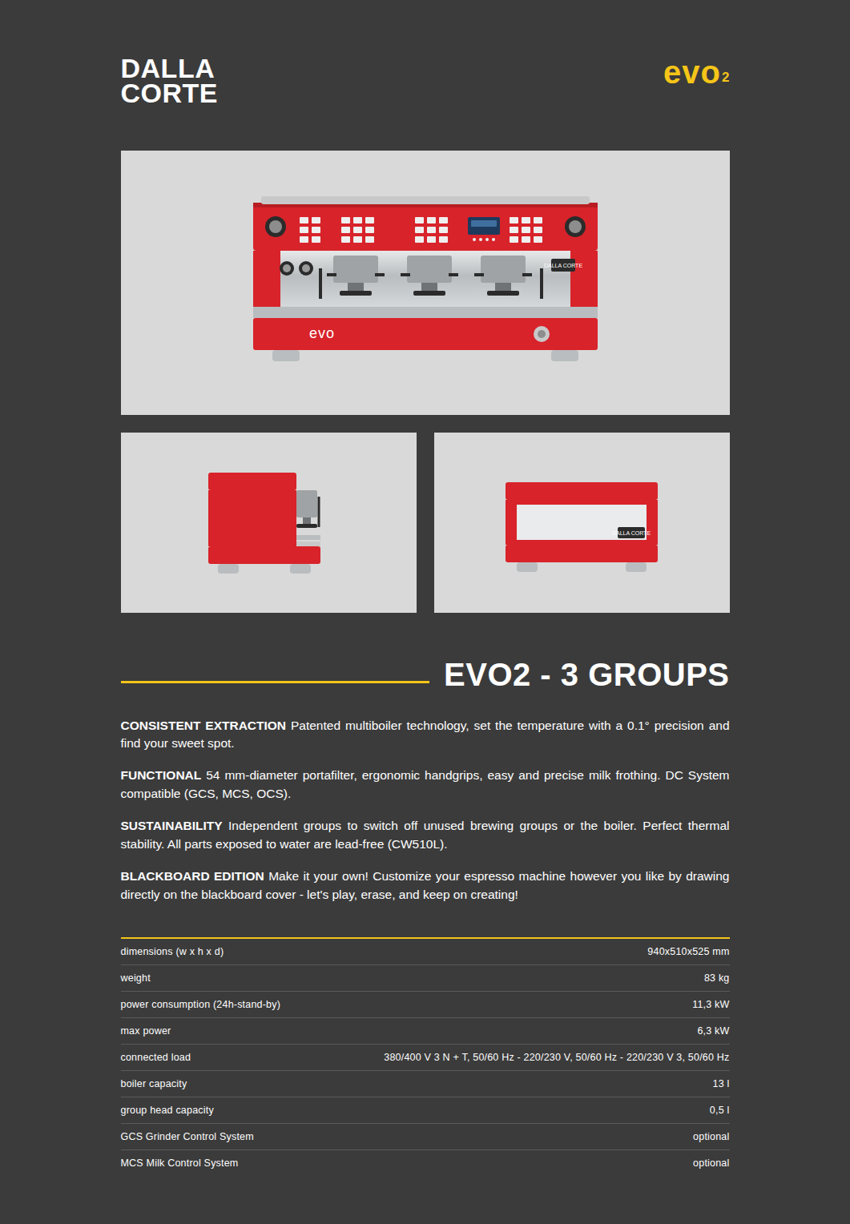Dalla
Corte
evo2
DALLA CORTE evo
DALLA CORTE
EVO2 - 3 Groups
CONSISTENT EXTRACTION Patented multiboiler technology, set the temperature with a 0.1° precision and find your sweet spot.
FUNCTIONAL 54 mm-diameter portafilter, ergonomic handgrips, easy and precise milk frothing. DC System compatible (GCS, MCS, OCS).
SUSTAINABILITY Independent groups to switch off unused brewing groups or the boiler. Perfect thermal stability. All parts exposed to water are lead-free (CW510L).
BLACKBOARD EDITION Make it your own! Customize your espresso machine however you like by drawing directly on the blackboard cover - let's play, erase, and keep on creating!
| dimensions (w x h x d) | 940x510x525 mm |
| weight | 83 kg |
| power consumption (24h-stand-by) | 11,3 kW |
| max power | 6,3 kW |
| connected load | 380/400 V 3 N + T, 50/60 Hz - 220/230 V, 50/60 Hz - 220/230 V 3, 50/60 Hz |
| boiler capacity | 13 l |
| group head capacity | 0,5 l |
| GCS Grinder Control System | optional |
| MCS Milk Control System | optional |